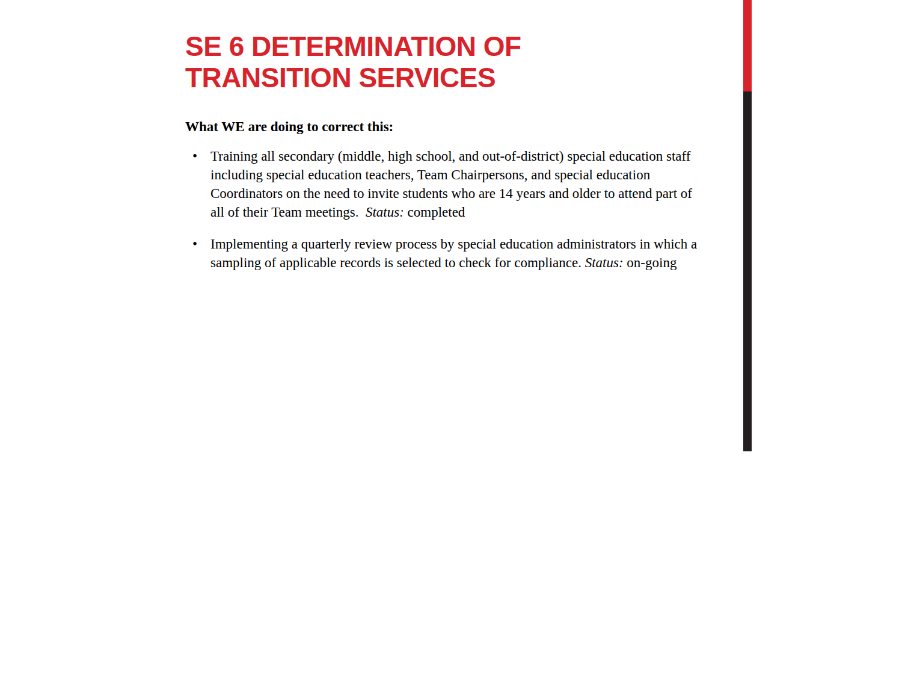SE 6 Determination of Transition Services
What WE are doing to correct this:
Training all secondary (middle, high school, and out-of-district) special education staff including special education teachers, Team Chairpersons, and special education Coordinators on the need to invite students who are 14 years and older to attend part of all of their Team meetings. Status: completed
Implementing a quarterly review process by special education administrators in which a sampling of applicable records is selected to check for compliance. Status: on-going